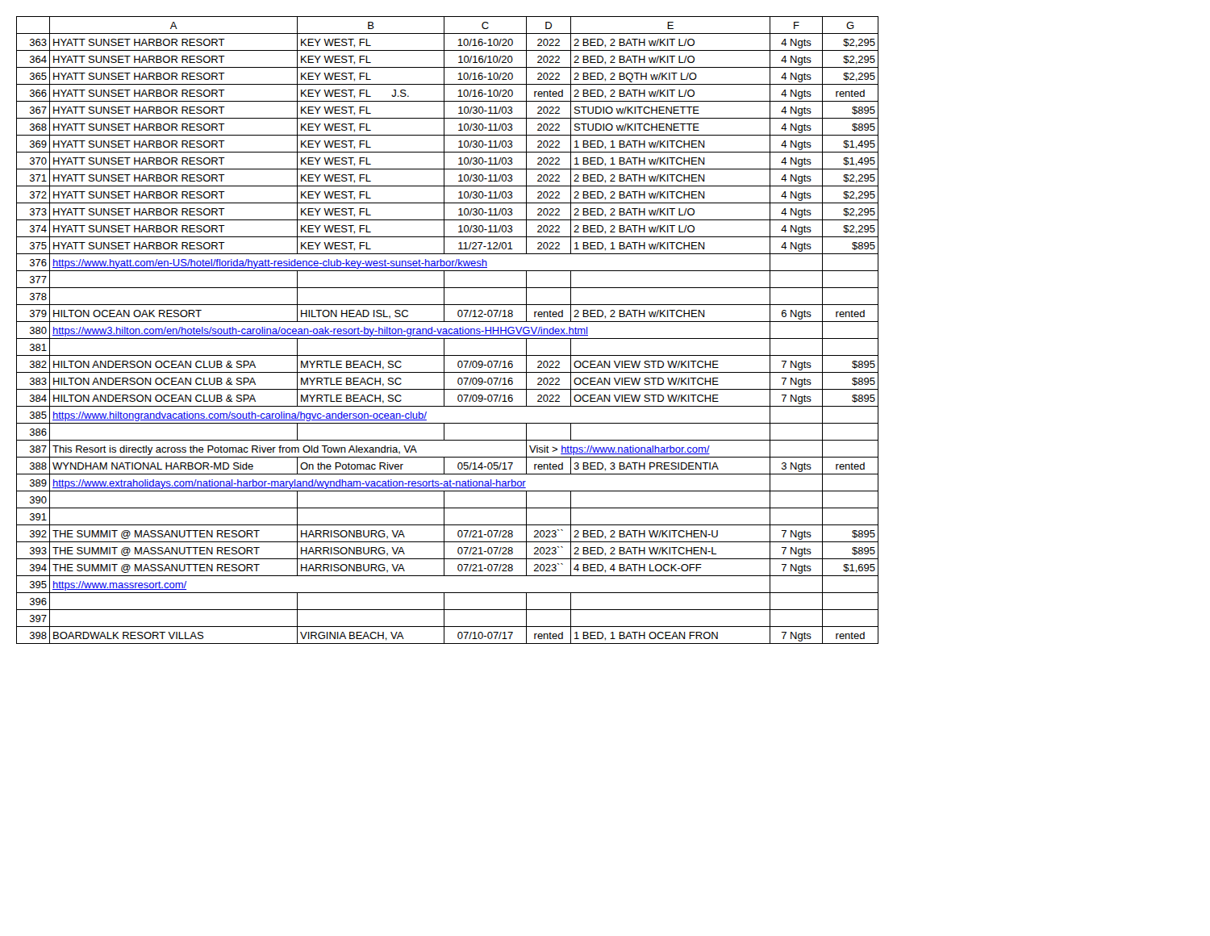| | A | B | C | D | E | F | G |
| --- | --- | --- | --- | --- | --- | --- | --- |
| 363 | HYATT SUNSET HARBOR RESORT | KEY WEST, FL | 10/16-10/20 | 2022 | 2 BED, 2 BATH w/KIT L/O | 4 Ngts | $2,295 |
| 364 | HYATT SUNSET HARBOR RESORT | KEY WEST, FL | 10/16/10/20 | 2022 | 2 BED, 2 BATH w/KIT L/O | 4 Ngts | $2,295 |
| 365 | HYATT SUNSET HARBOR RESORT | KEY WEST, FL | 10/16-10/20 | 2022 | 2 BED, 2 BQTH w/KIT L/O | 4 Ngts | $2,295 |
| 366 | HYATT SUNSET HARBOR RESORT | KEY WEST, FL J.S. | 10/16-10/20 | rented | 2 BED, 2 BATH w/KIT L/O | 4 Ngts | rented |
| 367 | HYATT SUNSET HARBOR RESORT | KEY WEST, FL | 10/30-11/03 | 2022 | STUDIO w/KITCHENETTE | 4 Ngts | $895 |
| 368 | HYATT SUNSET HARBOR RESORT | KEY WEST, FL | 10/30-11/03 | 2022 | STUDIO w/KITCHENETTE | 4 Ngts | $895 |
| 369 | HYATT SUNSET HARBOR RESORT | KEY WEST, FL | 10/30-11/03 | 2022 | 1 BED, 1 BATH w/KITCHEN | 4 Ngts | $1,495 |
| 370 | HYATT SUNSET HARBOR RESORT | KEY WEST, FL | 10/30-11/03 | 2022 | 1 BED, 1 BATH w/KITCHEN | 4 Ngts | $1,495 |
| 371 | HYATT SUNSET HARBOR RESORT | KEY WEST, FL | 10/30-11/03 | 2022 | 2 BED, 2 BATH w/KITCHEN | 4 Ngts | $2,295 |
| 372 | HYATT SUNSET HARBOR RESORT | KEY WEST, FL | 10/30-11/03 | 2022 | 2 BED, 2 BATH w/KITCHEN | 4 Ngts | $2,295 |
| 373 | HYATT SUNSET HARBOR RESORT | KEY WEST, FL | 10/30-11/03 | 2022 | 2 BED, 2 BATH w/KIT L/O | 4 Ngts | $2,295 |
| 374 | HYATT SUNSET HARBOR RESORT | KEY WEST, FL | 10/30-11/03 | 2022 | 2 BED, 2 BATH w/KIT L/O | 4 Ngts | $2,295 |
| 375 | HYATT SUNSET HARBOR RESORT | KEY WEST, FL | 11/27-12/01 | 2022 | 1 BED, 1 BATH w/KITCHEN | 4 Ngts | $895 |
| 376 | https://www.hyatt.com/en-US/hotel/florida/hyatt-residence-club-key-west-sunset-harbor/kwesh | | |
| 377 | | | | | | | |
| 378 | | | | | | | |
| 379 | HILTON OCEAN OAK RESORT | HILTON HEAD ISL, SC | 07/12-07/18 | rented | 2 BED, 2 BATH w/KITCHEN | 6 Ngts | rented |
| 380 | https://www3.hilton.com/en/hotels/south-carolina/ocean-oak-resort-by-hilton-grand-vacations-HHHGVGV/index.html | | |
| 381 | | | | | | | |
| 382 | HILTON ANDERSON OCEAN CLUB & SPA | MYRTLE BEACH, SC | 07/09-07/16 | 2022 | OCEAN VIEW STD W/KITCHE | 7 Ngts | $895 |
| 383 | HILTON ANDERSON OCEAN CLUB & SPA | MYRTLE BEACH, SC | 07/09-07/16 | 2022 | OCEAN VIEW STD W/KITCHE | 7 Ngts | $895 |
| 384 | HILTON ANDERSON OCEAN CLUB & SPA | MYRTLE BEACH, SC | 07/09-07/16 | 2022 | OCEAN VIEW STD W/KITCHE | 7 Ngts | $895 |
| 385 | https://www.hiltongrandvacations.com/south-carolina/hgvc-anderson-ocean-club/ | | |
| 386 | | | | | | | |
| 387 | This Resort is directly across the Potomac River from Old Town Alexandria, VA | Visit > https://www.nationalharbor.com/ | | |
| 388 | WYNDHAM NATIONAL HARBOR-MD Side | On the Potomac River | 05/14-05/17 | rented | 3 BED, 3 BATH PRESIDENTIA | 3 Ngts | rented |
| 389 | https://www.extraholidays.com/national-harbor-maryland/wyndham-vacation-resorts-at-national-harbor | | |
| 390 | | | | | | | |
| 391 | | | | | | | |
| 392 | THE SUMMIT @ MASSANUTTEN RESORT | HARRISONBURG, VA | 07/21-07/28 | 2023`` | 2 BED, 2 BATH W/KITCHEN-U | 7 Ngts | $895 |
| 393 | THE SUMMIT @ MASSANUTTEN RESORT | HARRISONBURG, VA | 07/21-07/28 | 2023`` | 2 BED, 2 BATH W/KITCHEN-L | 7 Ngts | $895 |
| 394 | THE SUMMIT @ MASSANUTTEN RESORT | HARRISONBURG, VA | 07/21-07/28 | 2023`` | 4 BED, 4 BATH LOCK-OFF | 7 Ngts | $1,695 |
| 395 | https://www.massresort.com/ | | |
| 396 | | | | | | | |
| 397 | | | | | | | |
| 398 | BOARDWALK RESORT VILLAS | VIRGINIA BEACH, VA | 07/10-07/17 | rented | 1 BED, 1 BATH OCEAN FRON | 7 Ngts | rented |